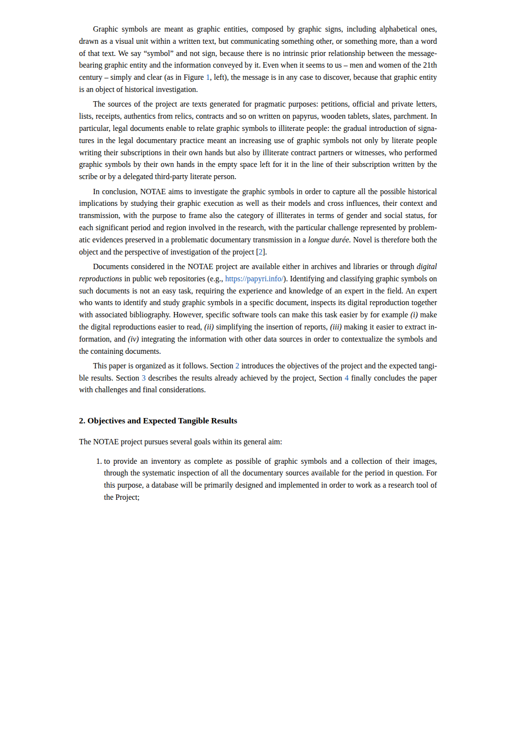Graphic symbols are meant as graphic entities, composed by graphic signs, including alphabetical ones, drawn as a visual unit within a written text, but communicating something other, or something more, than a word of that text. We say “symbol” and not sign, because there is no intrinsic prior relationship between the message-bearing graphic entity and the information conveyed by it. Even when it seems to us – men and women of the 21th century – simply and clear (as in Figure 1, left), the message is in any case to discover, because that graphic entity is an object of historical investigation.
The sources of the project are texts generated for pragmatic purposes: petitions, official and private letters, lists, receipts, authentics from relics, contracts and so on written on papyrus, wooden tablets, slates, parchment. In particular, legal documents enable to relate graphic symbols to illiterate people: the gradual introduction of signatures in the legal documentary practice meant an increasing use of graphic symbols not only by literate people writing their subscriptions in their own hands but also by illiterate contract partners or witnesses, who performed graphic symbols by their own hands in the empty space left for it in the line of their subscription written by the scribe or by a delegated third-party literate person.
In conclusion, NOTAE aims to investigate the graphic symbols in order to capture all the possible historical implications by studying their graphic execution as well as their models and cross influences, their context and transmission, with the purpose to frame also the category of illiterates in terms of gender and social status, for each significant period and region involved in the research, with the particular challenge represented by problematic evidences preserved in a problematic documentary transmission in a longue durée. Novel is therefore both the object and the perspective of investigation of the project [2].
Documents considered in the NOTAE project are available either in archives and libraries or through digital reproductions in public web repositories (e.g., https://papyri.info/). Identifying and classifying graphic symbols on such documents is not an easy task, requiring the experience and knowledge of an expert in the field. An expert who wants to identify and study graphic symbols in a specific document, inspects its digital reproduction together with associated bibliography. However, specific software tools can make this task easier by for example (i) make the digital reproductions easier to read, (ii) simplifying the insertion of reports, (iii) making it easier to extract information, and (iv) integrating the information with other data sources in order to contextualize the symbols and the containing documents.
This paper is organized as it follows. Section 2 introduces the objectives of the project and the expected tangible results. Section 3 describes the results already achieved by the project, Section 4 finally concludes the paper with challenges and final considerations.
2. Objectives and Expected Tangible Results
The NOTAE project pursues several goals within its general aim:
to provide an inventory as complete as possible of graphic symbols and a collection of their images, through the systematic inspection of all the documentary sources available for the period in question. For this purpose, a database will be primarily designed and implemented in order to work as a research tool of the Project;